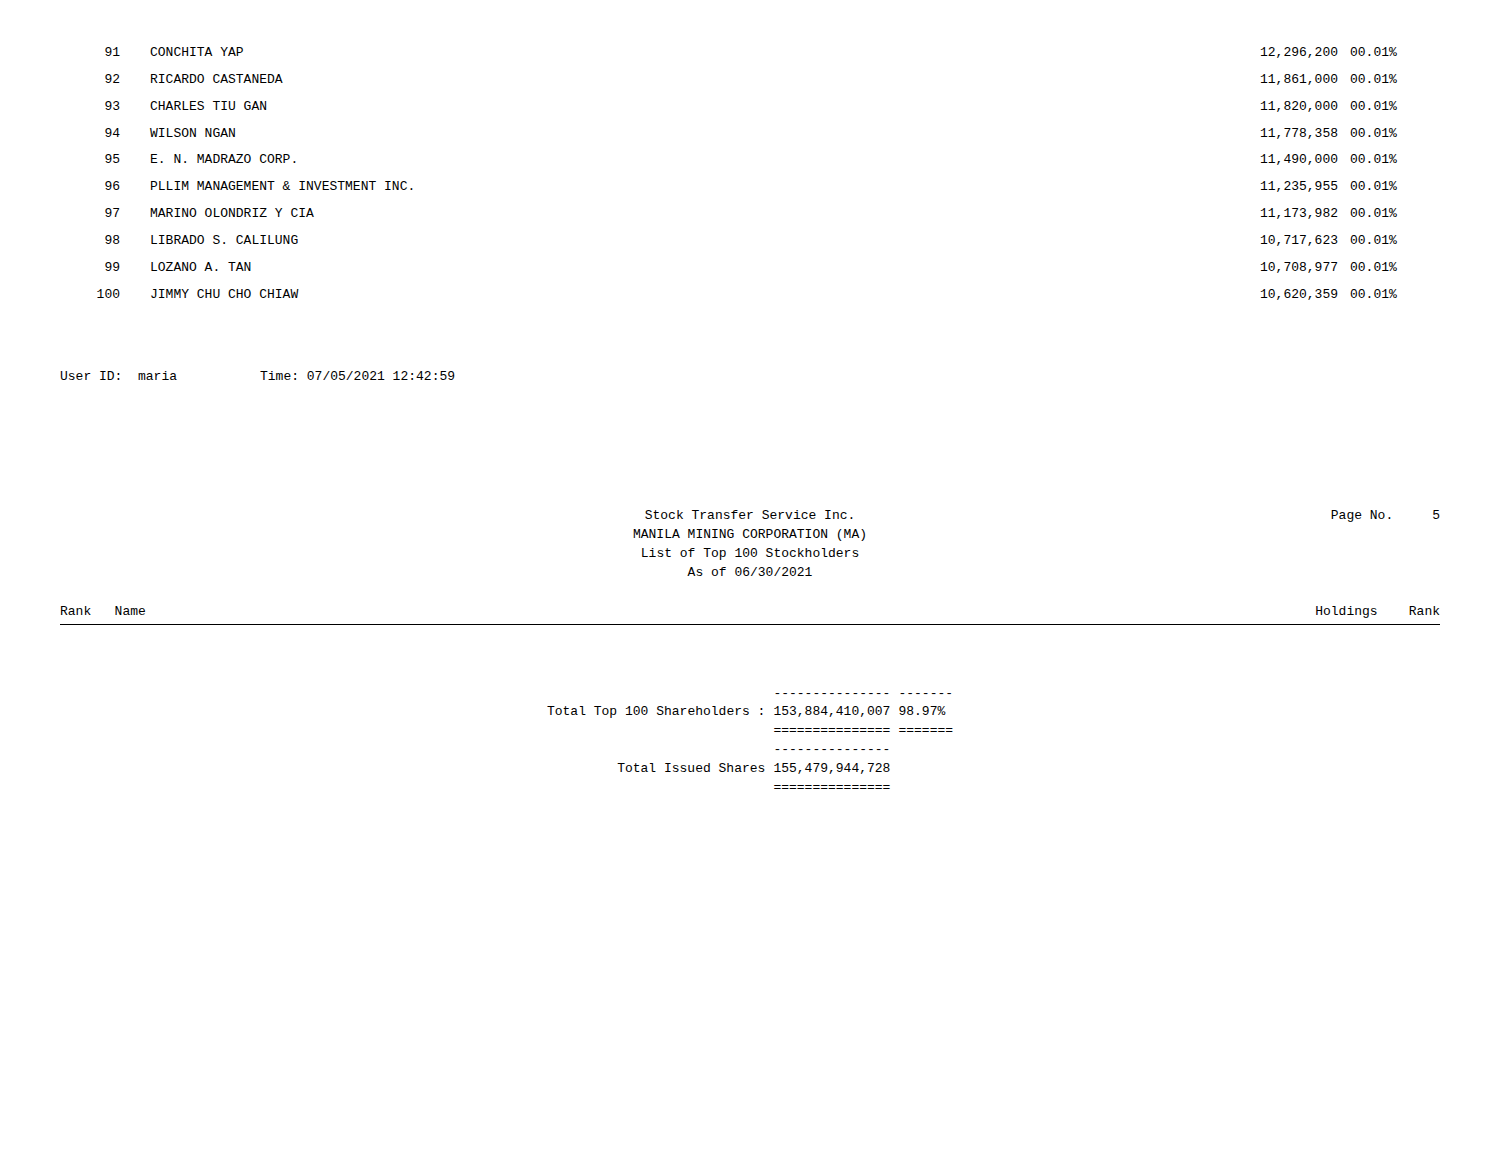| 91 | CONCHITA YAP | 12,296,200 | 00.01% |
| 92 | RICARDO CASTANEDA | 11,861,000 | 00.01% |
| 93 | CHARLES TIU GAN | 11,820,000 | 00.01% |
| 94 | WILSON NGAN | 11,778,358 | 00.01% |
| 95 | E. N. MADRAZO CORP. | 11,490,000 | 00.01% |
| 96 | PLLIM MANAGEMENT & INVESTMENT INC. | 11,235,955 | 00.01% |
| 97 | MARINO OLONDRIZ Y CIA | 11,173,982 | 00.01% |
| 98 | LIBRADO S. CALILUNG | 10,717,623 | 00.01% |
| 99 | LOZANO A. TAN | 10,708,977 | 00.01% |
| 100 | JIMMY CHU CHO CHIAW | 10,620,359 | 00.01% |
User ID: maria Time: 07/05/2021 12:42:59
Page No. 5
Stock Transfer Service Inc.
MANILA MINING CORPORATION (MA)
List of Top 100 Stockholders
As of 06/30/2021
Rank Name
Holdings Rank
| | --------------- | ------- |
| Total Top 100 Shareholders : | 153,884,410,007 | 98.97% |
| | =============== | ======= |
| | --------------- | |
| Total Issued Shares | 155,479,944,728 | |
| | =============== | |